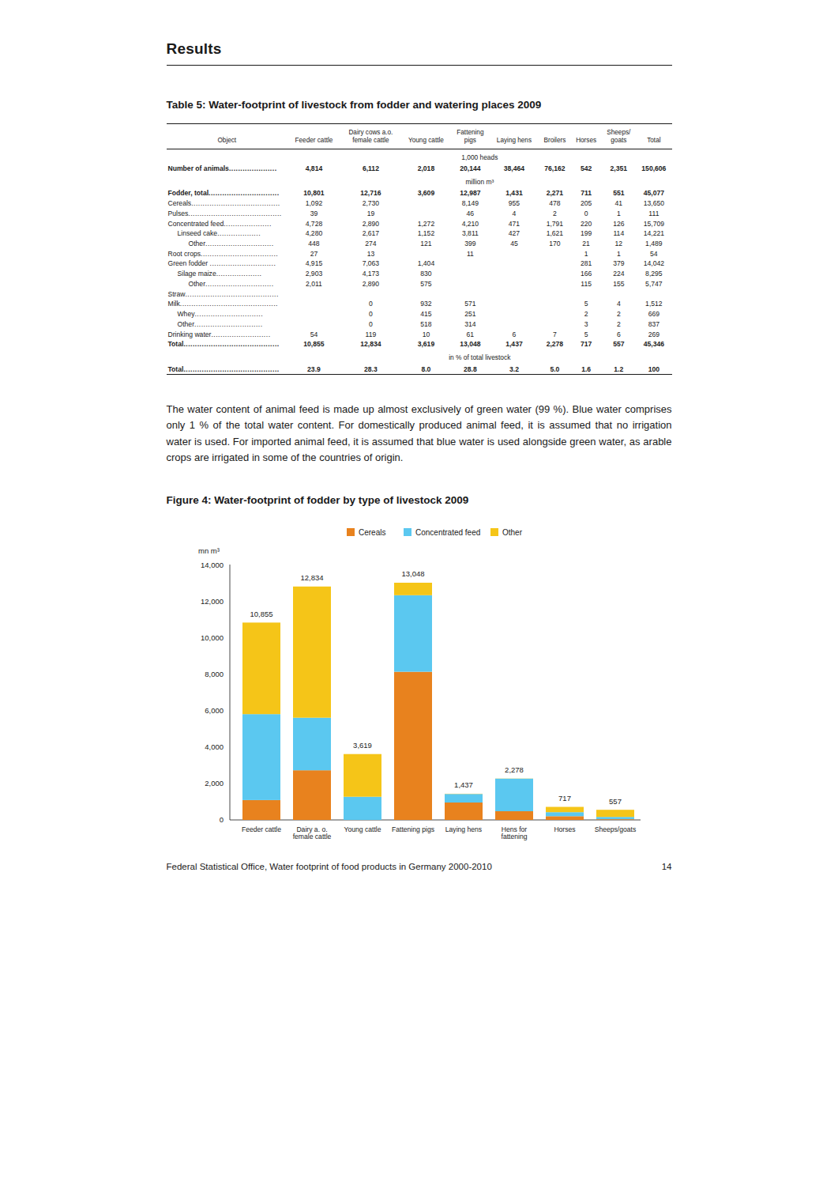Results
Table 5: Water-footprint of livestock from fodder and watering places 2009
| Object | Feeder cattle | Dairy cows a.o. female cattle | Young cattle | Fattening pigs | Laying hens | Broilers | Horses | Sheeps/ goats | Total |
| --- | --- | --- | --- | --- | --- | --- | --- | --- | --- |
| | 1,000 heads |
| Number of animals ..................... | 4,814 | 6,112 | 2,018 | 20,144 | 38,464 | 76,162 | 542 | 2,351 | 150,606 |
| | million m³ |
| Fodder, total ............................... | 10,801 | 12,716 | 3,609 | 12,987 | 1,431 | 2,271 | 711 | 551 | 45,077 |
| Cereals ....................................... | 1,092 | 2,730 | | 8,149 | 955 | 478 | 205 | 41 | 13,650 |
| Pulses ......................................... | 39 | 19 | | 46 | 4 | 2 | 0 | 1 | 111 |
| Concentrated feed ..................... | 4,728 | 2,890 | 1,272 | 4,210 | 471 | 1,791 | 220 | 126 | 15,709 |
| Linseed cake ................... | 4,280 | 2,617 | 1,152 | 3,811 | 427 | 1,621 | 199 | 114 | 14,221 |
| Other .............................. | 448 | 274 | 121 | 399 | 45 | 170 | 21 | 12 | 1,489 |
| Root crops .................................. | 27 | 13 | | 11 | | | 1 | 1 | 54 |
| Green fodder ............................. | 4,915 | 7,063 | 1,404 | | | | 281 | 379 | 14,042 |
| Silage maize .................... | 2,903 | 4,173 | 830 | | | | 166 | 224 | 8,295 |
| Other .............................. | 2,011 | 2,890 | 575 | | | | 115 | 155 | 5,747 |
| Straw ......................................... | | | | | | | | | |
| Milk ........................................... | | 0 | 932 | 571 | | | 5 | 4 | 1,512 |
| Whey .............................. | | 0 | 415 | 251 | | | 2 | 2 | 669 |
| Other .............................. | | 0 | 518 | 314 | | | 3 | 2 | 837 |
| Drinking water .......................... | 54 | 119 | 10 | 61 | 6 | 7 | 5 | 6 | 269 |
| Total .......................................... | 10,855 | 12,834 | 3,619 | 13,048 | 1,437 | 2,278 | 717 | 557 | 45,346 |
| | in % of total livestock |
| Total .......................................... | 23.9 | 28.3 | 8.0 | 28.8 | 3.2 | 5.0 | 1.6 | 1.2 | 100 |
The water content of animal feed is made up almost exclusively of green water (99 %). Blue water comprises only 1 % of the total water content. For domestically produced animal feed, it is assumed that no irrigation water is used. For imported animal feed, it is assumed that blue water is used alongside green water, as arable crops are irrigated in some of the countries of origin.
Figure 4: Water-footprint of fodder by type of livestock 2009
Cereals Concentrated feed Other mn m³ 14,000 12,000 10,000 8,000 6,000 4,000 2,000 0 10,855 12,834 3,619 13,048 1,437 2,278 717 557 Feeder cattle Dairy a. o. female cattle Young cattle Fattening pigs Laying hens Hens for fattening Horses Sheeps/goats
Federal Statistical Office, Water footprint of food products in Germany 2000-2010 14